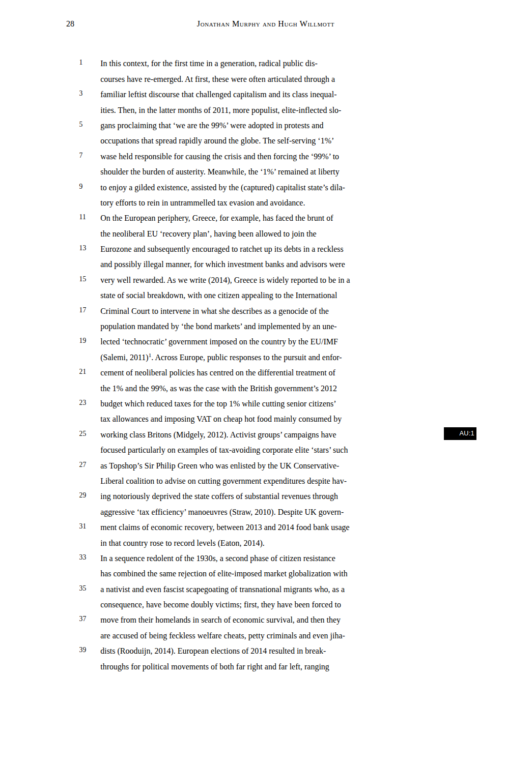28 Jonathan Murphy and Hugh Willmott
In this context, for the first time in a generation, radical public dis- courses have re-emerged. At first, these were often articulated through a familiar leftist discourse that challenged capitalism and its class inequal- ities. Then, in the latter months of 2011, more populist, elite-inflected slo- gans proclaiming that ‘we are the 99%’ were adopted in protests and occupations that spread rapidly around the globe. The self-serving ‘1%’ wase held responsible for causing the crisis and then forcing the ‘99%’ to shoulder the burden of austerity. Meanwhile, the ‘1%’ remained at liberty to enjoy a gilded existence, assisted by the (captured) capitalist state’s dila- tory efforts to rein in untrammelled tax evasion and avoidance.
On the European periphery, Greece, for example, has faced the brunt of the neoliberal EU ‘recovery plan’, having been allowed to join the Eurozone and subsequently encouraged to ratchet up its debts in a reckless and possibly illegal manner, for which investment banks and advisors were very well rewarded. As we write (2014), Greece is widely reported to be in a state of social breakdown, with one citizen appealing to the International Criminal Court to intervene in what she describes as a genocide of the population mandated by ‘the bond markets’ and implemented by an une- lected ‘technocratic’ government imposed on the country by the EU/IMF (Salemi, 2011)1. Across Europe, public responses to the pursuit and enfor- cement of neoliberal policies has centred on the differential treatment of the 1% and the 99%, as was the case with the British government’s 2012 budget which reduced taxes for the top 1% while cutting senior citizens’ tax allowances and imposing VAT on cheap hot food mainly consumed by AU:1working class Britons (Midgely, 2012). Activist groups’ campaigns have focused particularly on examples of tax-avoiding corporate elite ‘stars’ such as Topshop’s Sir Philip Green who was enlisted by the UK Conservative- Liberal coalition to advise on cutting government expenditures despite hav- ing notoriously deprived the state coffers of substantial revenues through aggressive ‘tax efficiency’ manoeuvres (Straw, 2010). Despite UK govern- ment claims of economic recovery, between 2013 and 2014 food bank usage in that country rose to record levels (Eaton, 2014).
In a sequence redolent of the 1930s, a second phase of citizen resistance has combined the same rejection of elite-imposed market globalization with a nativist and even fascist scapegoating of transnational migrants who, as a consequence, have become doubly victims; first, they have been forced to move from their homelands in search of economic survival, and then they are accused of being feckless welfare cheats, petty criminals and even jiha- dists (Rooduijn, 2014). European elections of 2014 resulted in break- throughs for political movements of both far right and far left, ranging